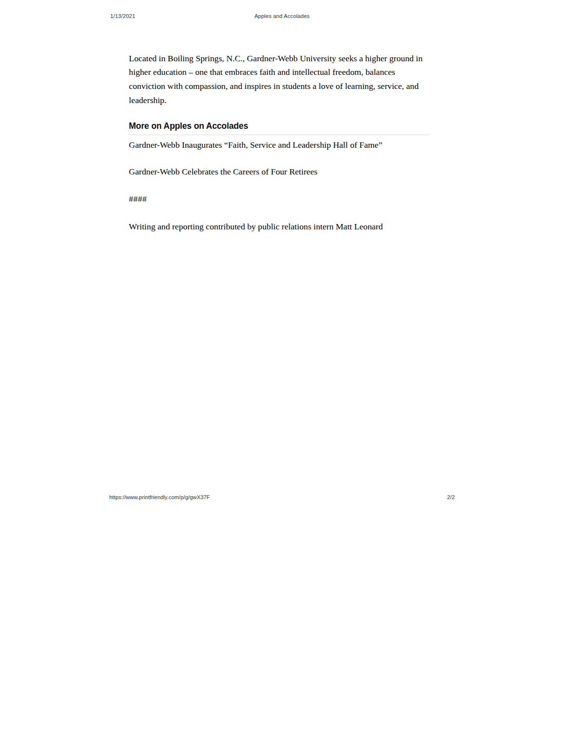1/13/2021 Apples and Accolades
Located in Boiling Springs, N.C., Gardner-Webb University seeks a higher ground in higher education – one that embraces faith and intellectual freedom, balances conviction with compassion, and inspires in students a love of learning, service, and leadership.
More on Apples on Accolades
Gardner-Webb Inaugurates “Faith, Service and Leadership Hall of Fame”
Gardner-Webb Celebrates the Careers of Four Retirees
####
Writing and reporting contributed by public relations intern Matt Leonard
https://www.printfriendly.com/p/g/gwX37F 2/2